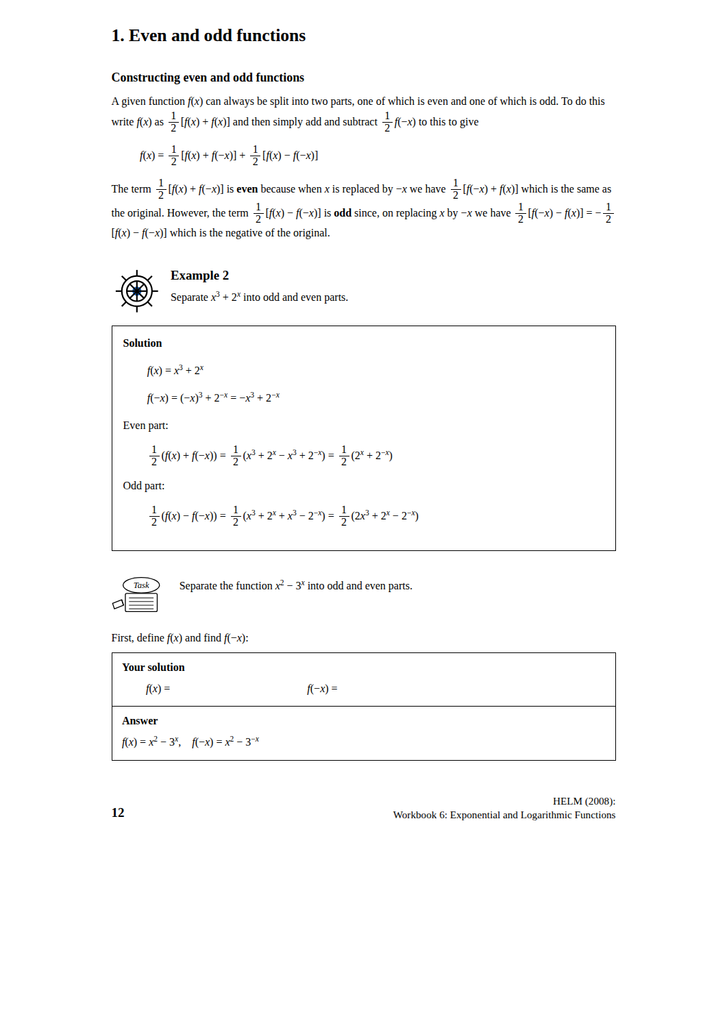1. Even and odd functions
Constructing even and odd functions
A given function f(x) can always be split into two parts, one of which is even and one of which is odd. To do this write f(x) as 12[f(x) + f(x)] and then simply add and subtract 12 f(−x) to this to give
f(x) = 12[f(x) + f(−x)] + 12[f(x) − f(−x)]
The term 12[f(x) + f(−x)] is even because when x is replaced by −x we have 12[f(−x) + f(x)] which is the same as the original. However, the term 12[f(x) − f(−x)] is odd since, on replacing x by −x we have 12[f(−x) − f(x)] = −12[f(x) − f(−x)] which is the negative of the original.
Example 2
Separate x3 + 2x into odd and even parts.
Solution
f(x) = x3 + 2x
f(−x) = (−x)3 + 2−x = −x3 + 2−x
Even part:
12(f(x) + f(−x)) = 12(x3 + 2x − x3 + 2−x) = 12(2x + 2−x)
Odd part:
12(f(x) − f(−x)) = 12(x3 + 2x + x3 − 2−x) = 12(2x3 + 2x − 2−x)
Task
Separate the function x2 − 3x into odd and even parts.
First, define f(x) and find f(−x):
Your solution
f(x) = f(−x) =
Answer
f(x) = x2 − 3x, f(−x) = x2 − 3−x
12
HELM (2008):
Workbook 6: Exponential and Logarithmic Functions